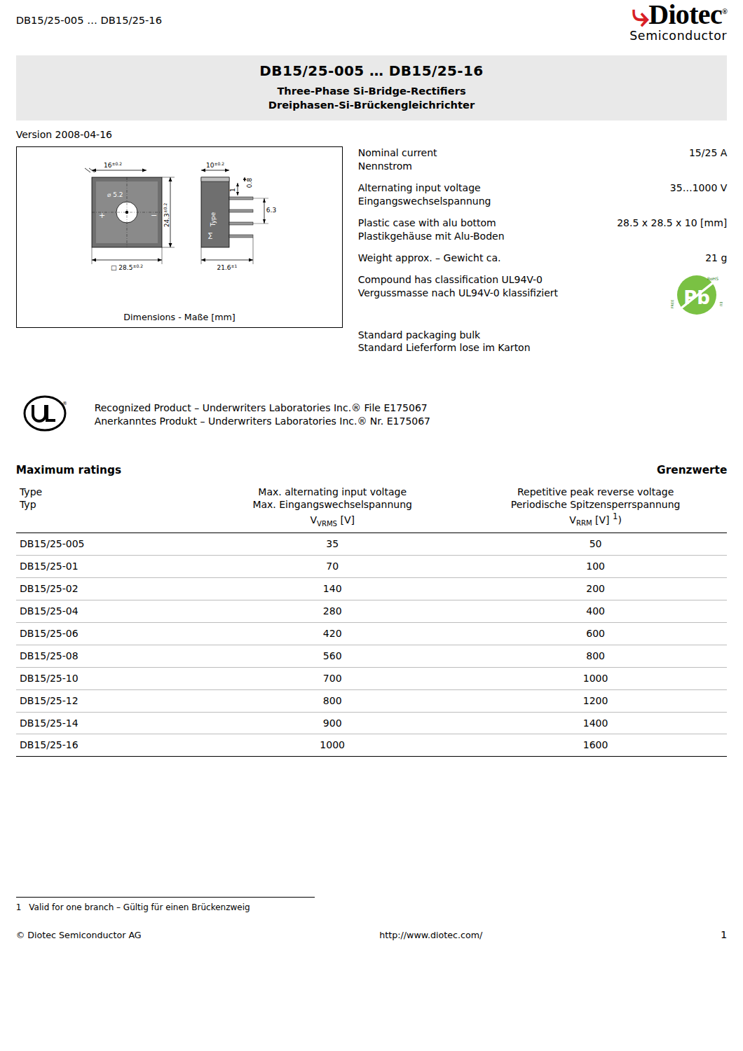DB15/25-005 … DB15/25-16
⤷Diotec®
Semiconductor
DB15/25-005 … DB15/25-16
Three-Phase Si-Bridge-Rectifiers
Dreiphasen-Si-Brückengleichrichter
Version 2008-04-16
16±0.2 ⌀ 5.2 + − 24.3±0.2 □ 28.5±0.2 10±0.2 Type ∑ 0.8 1 6.3 21.6±1
Dimensions - Maße [mm]
| Nominal current Nennstrom | 15/25 A |
| Alternating input voltage Eingangswechselspannung | 35…1000 V |
| Plastic case with alu bottom Plastikgehäuse mit Alu-Boden | 28.5 x 28.5 x 10 [mm] |
| Weight approx. – Gewicht ca. | 21 g |
| Compound has classification UL94V-0 Vergussmasse nach UL94V-0 klassifiziert | Pb RoHS FREE EU |
| Standard packaging bulk Standard Lieferform lose im Karton | |
®
Recognized Product – Underwriters Laboratories Inc.® File E175067
Anerkanntes Produkt – Underwriters Laboratories Inc.® Nr. E175067
Maximum ratings Grenzwerte
| Type | Max. alternating input voltage | Repetitive peak reverse voltage |
| --- | --- | --- |
| Typ | Max. Eingangswechselspannung | Periodische Spitzensperrspannung |
| | V VRMS [V] | V RRM [V] 1 ) |
| DB15/25-005 | 35 | 50 |
| DB15/25-01 | 70 | 100 |
| DB15/25-02 | 140 | 200 |
| DB15/25-04 | 280 | 400 |
| DB15/25-06 | 420 | 600 |
| DB15/25-08 | 560 | 800 |
| DB15/25-10 | 700 | 1000 |
| DB15/25-12 | 800 | 1200 |
| DB15/25-14 | 900 | 1400 |
| DB15/25-16 | 1000 | 1600 |
1 Valid for one branch – Gültig für einen Brückenzweig
© Diotec Semiconductor AG
http://www.diotec.com/
1